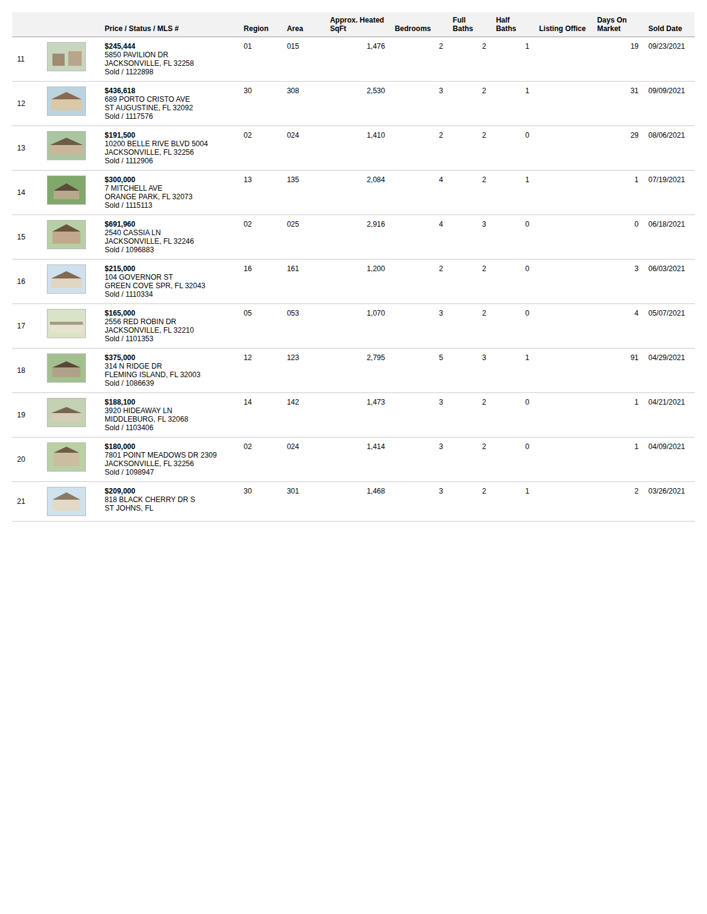| | | Price / Status / MLS # | Region | Area | Approx. Heated SqFt | Bedrooms | Full Baths | Half Baths | Listing Office | Days On Market | Sold Date |
| --- | --- | --- | --- | --- | --- | --- | --- | --- | --- | --- | --- |
| 11 | | $245,444 5850 PAVILION DR JACKSONVILLE, FL 32258 Sold / 1122898 | 01 | 015 | 1,476 | 2 | 2 | 1 | | 19 | 09/23/2021 |
| 12 | | $436,618 689 PORTO CRISTO AVE ST AUGUSTINE, FL 32092 Sold / 1117576 | 30 | 308 | 2,530 | 3 | 2 | 1 | | 31 | 09/09/2021 |
| 13 | | $191,500 10200 BELLE RIVE BLVD 5004 JACKSONVILLE, FL 32256 Sold / 1112906 | 02 | 024 | 1,410 | 2 | 2 | 0 | | 29 | 08/06/2021 |
| 14 | | $300,000 7 MITCHELL AVE ORANGE PARK, FL 32073 Sold / 1115113 | 13 | 135 | 2,084 | 4 | 2 | 1 | | 1 | 07/19/2021 |
| 15 | | $691,960 2540 CASSIA LN JACKSONVILLE, FL 32246 Sold / 1096883 | 02 | 025 | 2,916 | 4 | 3 | 0 | | 0 | 06/18/2021 |
| 16 | | $215,000 104 GOVERNOR ST GREEN COVE SPR, FL 32043 Sold / 1110334 | 16 | 161 | 1,200 | 2 | 2 | 0 | | 3 | 06/03/2021 |
| 17 | | $165,000 2556 RED ROBIN DR JACKSONVILLE, FL 32210 Sold / 1101353 | 05 | 053 | 1,070 | 3 | 2 | 0 | | 4 | 05/07/2021 |
| 18 | | $375,000 314 N RIDGE DR FLEMING ISLAND, FL 32003 Sold / 1086639 | 12 | 123 | 2,795 | 5 | 3 | 1 | | 91 | 04/29/2021 |
| 19 | | $188,100 3920 HIDEAWAY LN MIDDLEBURG, FL 32068 Sold / 1103406 | 14 | 142 | 1,473 | 3 | 2 | 0 | | 1 | 04/21/2021 |
| 20 | | $180,000 7801 POINT MEADOWS DR 2309 JACKSONVILLE, FL 32256 Sold / 1098947 | 02 | 024 | 1,414 | 3 | 2 | 0 | | 1 | 04/09/2021 |
| 21 | | $209,000 818 BLACK CHERRY DR S ST JOHNS, FL | 30 | 301 | 1,468 | 3 | 2 | 1 | | 2 | 03/26/2021 |